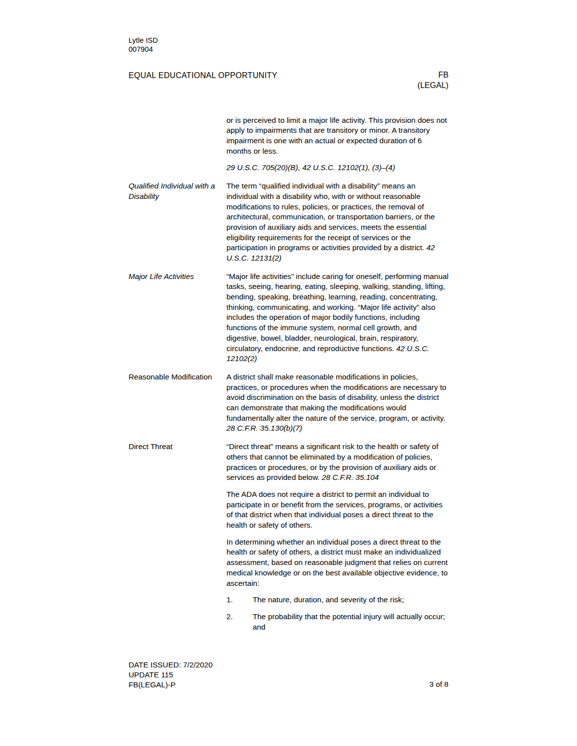Lytle ISD
007904
EQUAL EDUCATIONAL OPPORTUNITY
FB (LEGAL)
| | or is perceived to limit a major life activity. This provision does not apply to impairments that are transitory or minor. A transitory impairment is one with an actual or expected duration of 6 months or less. 29 U.S.C. 705(20)(B), 42 U.S.C. 12102(1), (3)–(4) |
| Qualified Individual with a Disability | The term “qualified individual with a disability” means an individual with a disability who, with or without reasonable modifications to rules, policies, or practices, the removal of architectural, communication, or transportation barriers, or the provision of auxiliary aids and services, meets the essential eligibility requirements for the receipt of services or the participation in programs or activities provided by a district. 42 U.S.C. 12131(2) |
| Major Life Activities | “Major life activities” include caring for oneself, performing manual tasks, seeing, hearing, eating, sleeping, walking, standing, lifting, bending, speaking, breathing, learning, reading, concentrating, thinking, communicating, and working. “Major life activity” also includes the operation of major bodily functions, including functions of the immune system, normal cell growth, and digestive, bowel, bladder, neurological, brain, respiratory, circulatory, endocrine, and reproductive functions. 42 U.S.C. 12102(2) |
| Reasonable Modification | A district shall make reasonable modifications in policies, practices, or procedures when the modifications are necessary to avoid discrimination on the basis of disability, unless the district can demonstrate that making the modifications would fundamentally alter the nature of the service, program, or activity. 28 C.F.R. 35.130(b)(7) |
| Direct Threat | “Direct threat” means a significant risk to the health or safety of others that cannot be eliminated by a modification of policies, practices or procedures, or by the provision of auxiliary aids or services as provided below. 28 C.F.R. 35.104 The ADA does not require a district to permit an individual to participate in or benefit from the services, programs, or activities of that district when that individual poses a direct threat to the health or safety of others. In determining whether an individual poses a direct threat to the health or safety of others, a district must make an individualized assessment, based on reasonable judgment that relies on current medical knowledge or on the best available objective evidence, to ascertain: 1. The nature, duration, and severity of the risk; 2. The probability that the potential injury will actually occur; and |
DATE ISSUED: 7/2/2020
UPDATE 115
FB(LEGAL)-P
3 of 8